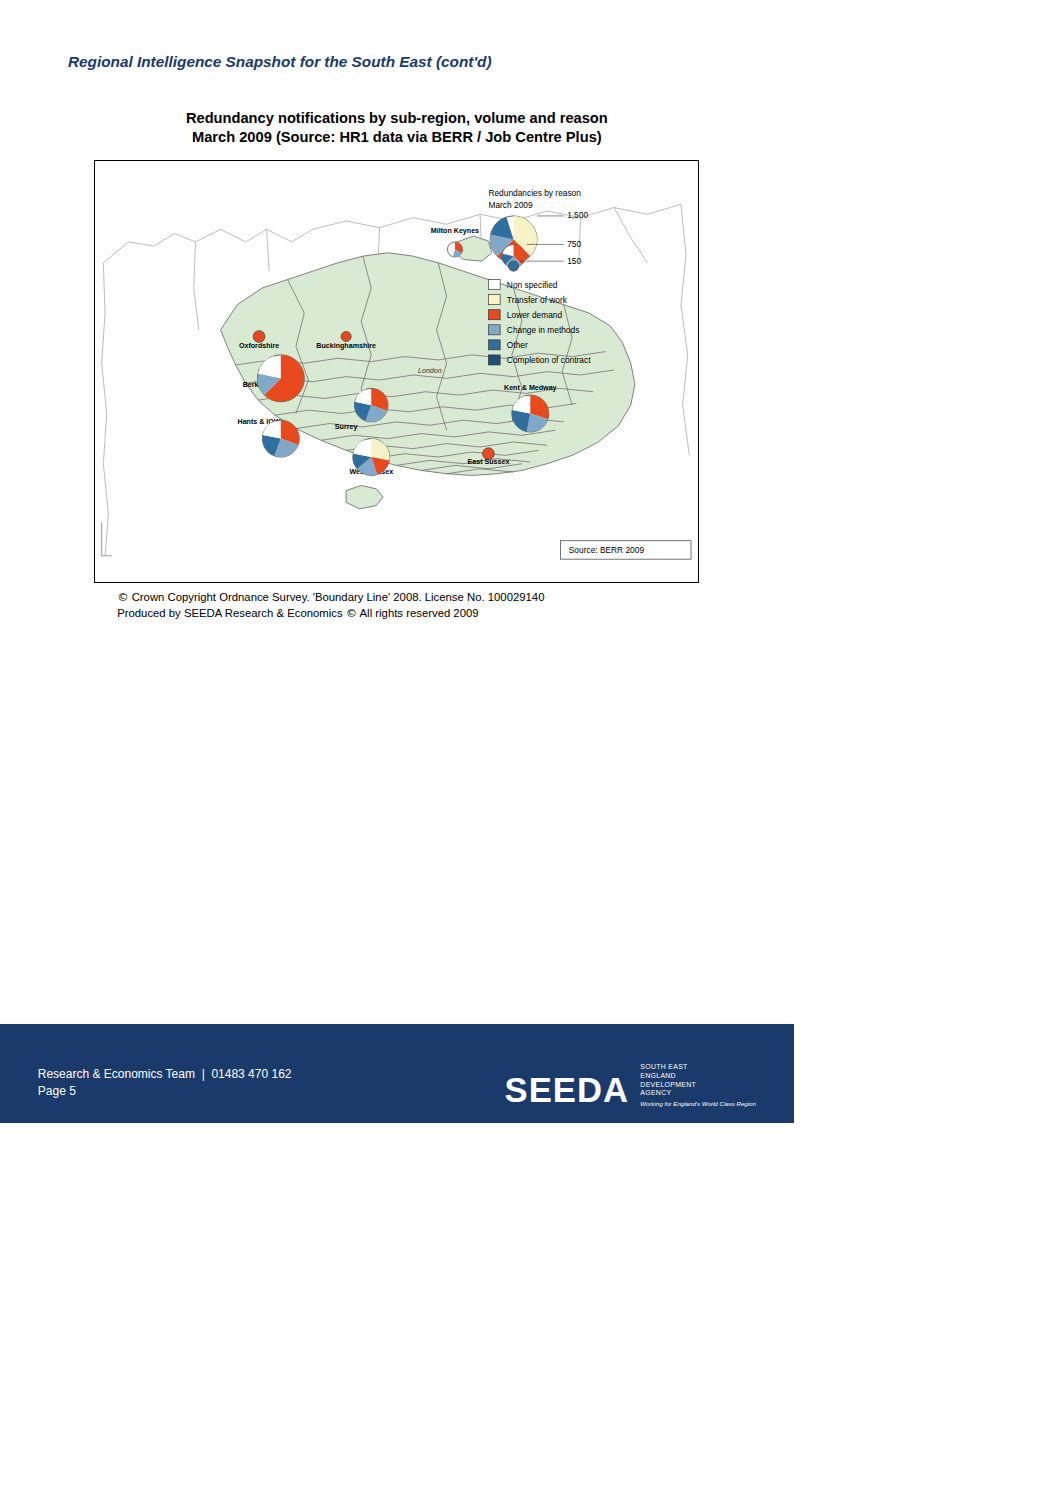Regional Intelligence Snapshot for the South East (cont'd)
Redundancy notifications by sub-region, volume and reason
March 2009 (Source: HR1 data via BERR / Job Centre Plus)
Milton Keynes Oxfordshire Buckinghamshire Berkshire Hants & IOW Surrey West Sussex East Sussex Kent & Medway London Redundancies by reason March 2009 1,500 750 150 Non specified Transfer of work Lower demand Change in methods Other Completion of contract Source: BERR 2009
© Crown Copyright Ordnance Survey. 'Boundary Line' 2008. License No. 100029140
Produced by SEEDA Research & Economics © All rights reserved 2009
Research & Economics Team | 01483 470 162
Page 5
SEEDA
SOUTH EAST
ENGLAND
DEVELOPMENT
AGENCY
Working for England's World Class Region